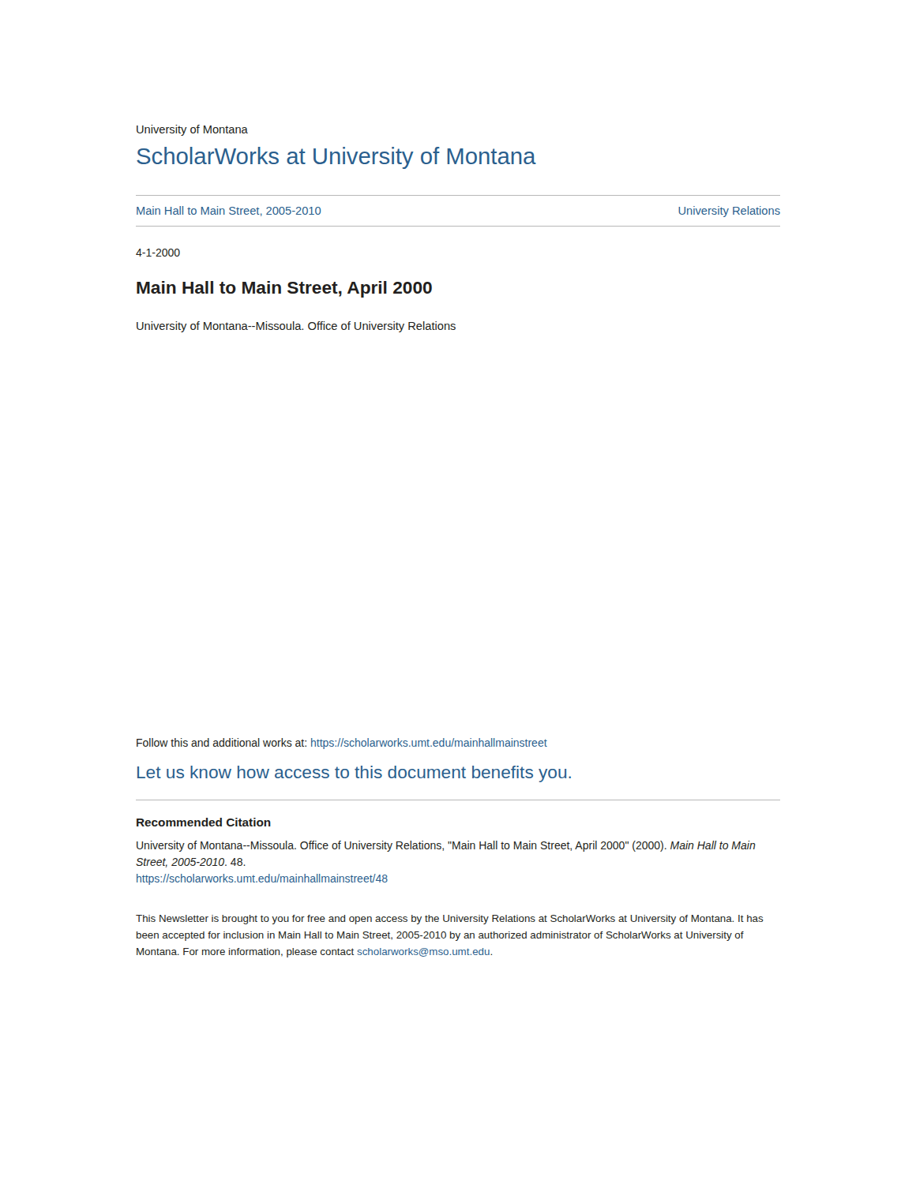University of Montana
ScholarWorks at University of Montana
Main Hall to Main Street, 2005-2010 University Relations
4-1-2000
Main Hall to Main Street, April 2000
University of Montana--Missoula. Office of University Relations
Follow this and additional works at: https://scholarworks.umt.edu/mainhallmainstreet
Let us know how access to this document benefits you.
Recommended Citation
University of Montana--Missoula. Office of University Relations, "Main Hall to Main Street, April 2000" (2000). Main Hall to Main Street, 2005-2010. 48.
https://scholarworks.umt.edu/mainhallmainstreet/48
This Newsletter is brought to you for free and open access by the University Relations at ScholarWorks at University of Montana. It has been accepted for inclusion in Main Hall to Main Street, 2005-2010 by an authorized administrator of ScholarWorks at University of Montana. For more information, please contact scholarworks@mso.umt.edu.